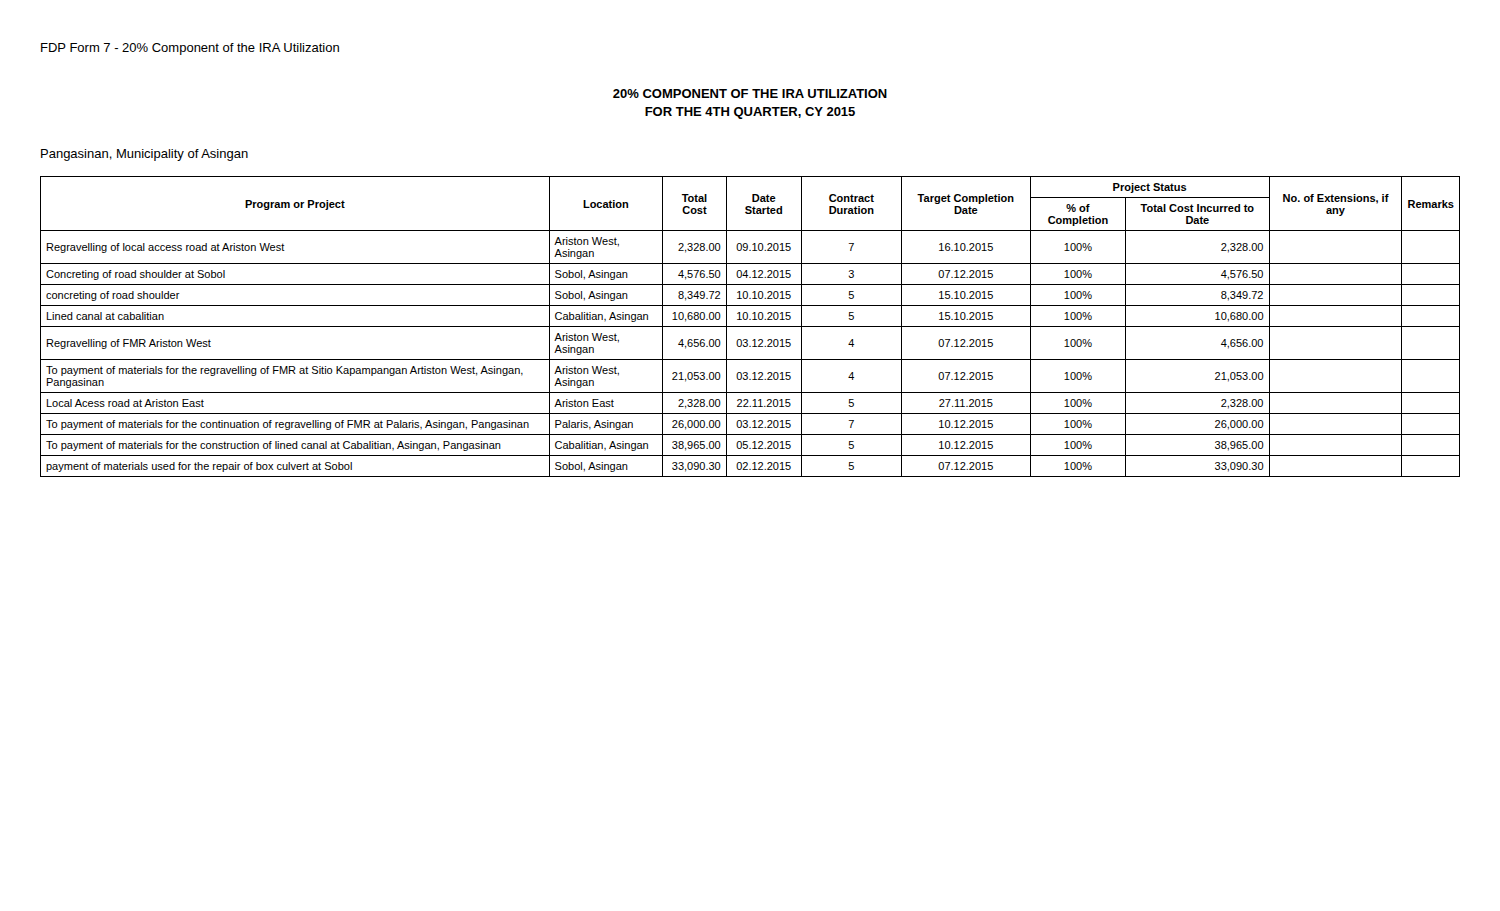FDP Form 7 - 20% Component of the IRA Utilization
20% COMPONENT OF THE IRA UTILIZATION
FOR THE 4TH QUARTER, CY 2015
Pangasinan, Municipality of Asingan
| Program or Project | Location | Total Cost | Date Started | Contract Duration | Target Completion Date | Project Status | No. of Extensions, if any | Remarks |
| --- | --- | --- | --- | --- | --- | --- | --- | --- |
| % of Completion | Total Cost Incurred to Date |
| Regravelling of local access road at Ariston West | Ariston West, Asingan | 2,328.00 | 09.10.2015 | 7 | 16.10.2015 | 100% | 2,328.00 | | |
| Concreting of road shoulder at Sobol | Sobol, Asingan | 4,576.50 | 04.12.2015 | 3 | 07.12.2015 | 100% | 4,576.50 | | |
| concreting of road shoulder | Sobol, Asingan | 8,349.72 | 10.10.2015 | 5 | 15.10.2015 | 100% | 8,349.72 | | |
| Lined canal at cabalitian | Cabalitian, Asingan | 10,680.00 | 10.10.2015 | 5 | 15.10.2015 | 100% | 10,680.00 | | |
| Regravelling of FMR Ariston West | Ariston West, Asingan | 4,656.00 | 03.12.2015 | 4 | 07.12.2015 | 100% | 4,656.00 | | |
| To payment of materials for the regravelling of FMR at Sitio Kapampangan Artiston West, Asingan, Pangasinan | Ariston West, Asingan | 21,053.00 | 03.12.2015 | 4 | 07.12.2015 | 100% | 21,053.00 | | |
| Local Acess road at Ariston East | Ariston East | 2,328.00 | 22.11.2015 | 5 | 27.11.2015 | 100% | 2,328.00 | | |
| To payment of materials for the continuation of regravelling of FMR at Palaris, Asingan, Pangasinan | Palaris, Asingan | 26,000.00 | 03.12.2015 | 7 | 10.12.2015 | 100% | 26,000.00 | | |
| To payment of materials for the construction of lined canal at Cabalitian, Asingan, Pangasinan | Cabalitian, Asingan | 38,965.00 | 05.12.2015 | 5 | 10.12.2015 | 100% | 38,965.00 | | |
| payment of materials used for the repair of box culvert at Sobol | Sobol, Asingan | 33,090.30 | 02.12.2015 | 5 | 07.12.2015 | 100% | 33,090.30 | | |